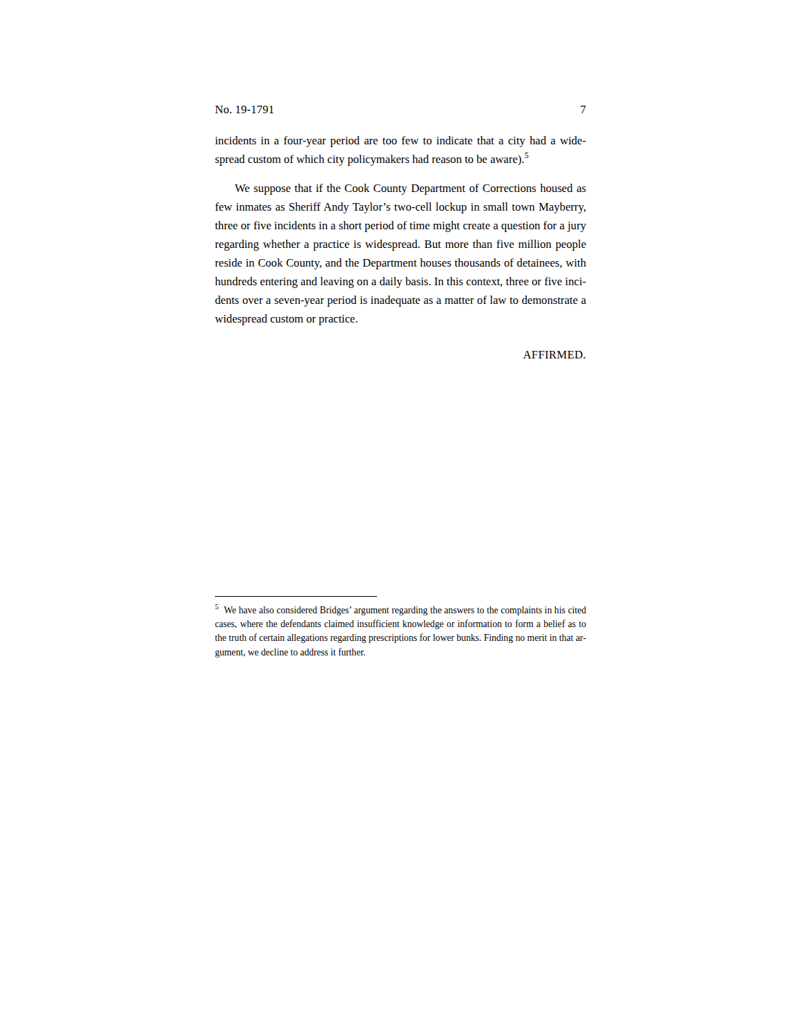No. 19-1791 7
incidents in a four-year period are too few to indicate that a city had a widespread custom of which city policymakers had reason to be aware).5
We suppose that if the Cook County Department of Corrections housed as few inmates as Sheriff Andy Taylor’s two-cell lockup in small town Mayberry, three or five incidents in a short period of time might create a question for a jury regarding whether a practice is widespread. But more than five million people reside in Cook County, and the Department houses thousands of detainees, with hundreds entering and leaving on a daily basis. In this context, three or five incidents over a seven-year period is inadequate as a matter of law to demonstrate a widespread custom or practice.
AFFIRMED.
5 We have also considered Bridges’ argument regarding the answers to the complaints in his cited cases, where the defendants claimed insufficient knowledge or information to form a belief as to the truth of certain allegations regarding prescriptions for lower bunks. Finding no merit in that argument, we decline to address it further.